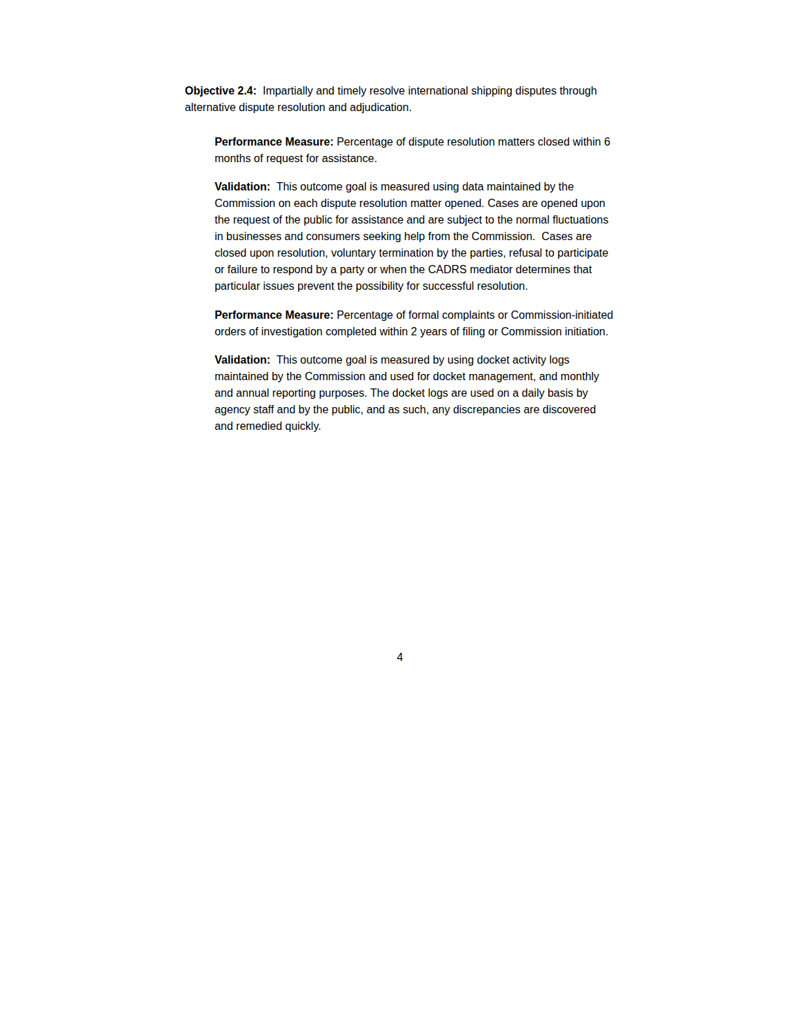Objective 2.4: Impartially and timely resolve international shipping disputes through alternative dispute resolution and adjudication.
Performance Measure: Percentage of dispute resolution matters closed within 6 months of request for assistance.
Validation: This outcome goal is measured using data maintained by the Commission on each dispute resolution matter opened. Cases are opened upon the request of the public for assistance and are subject to the normal fluctuations in businesses and consumers seeking help from the Commission. Cases are closed upon resolution, voluntary termination by the parties, refusal to participate or failure to respond by a party or when the CADRS mediator determines that particular issues prevent the possibility for successful resolution.
Performance Measure: Percentage of formal complaints or Commission-initiated orders of investigation completed within 2 years of filing or Commission initiation.
Validation: This outcome goal is measured by using docket activity logs maintained by the Commission and used for docket management, and monthly and annual reporting purposes. The docket logs are used on a daily basis by agency staff and by the public, and as such, any discrepancies are discovered and remedied quickly.
4